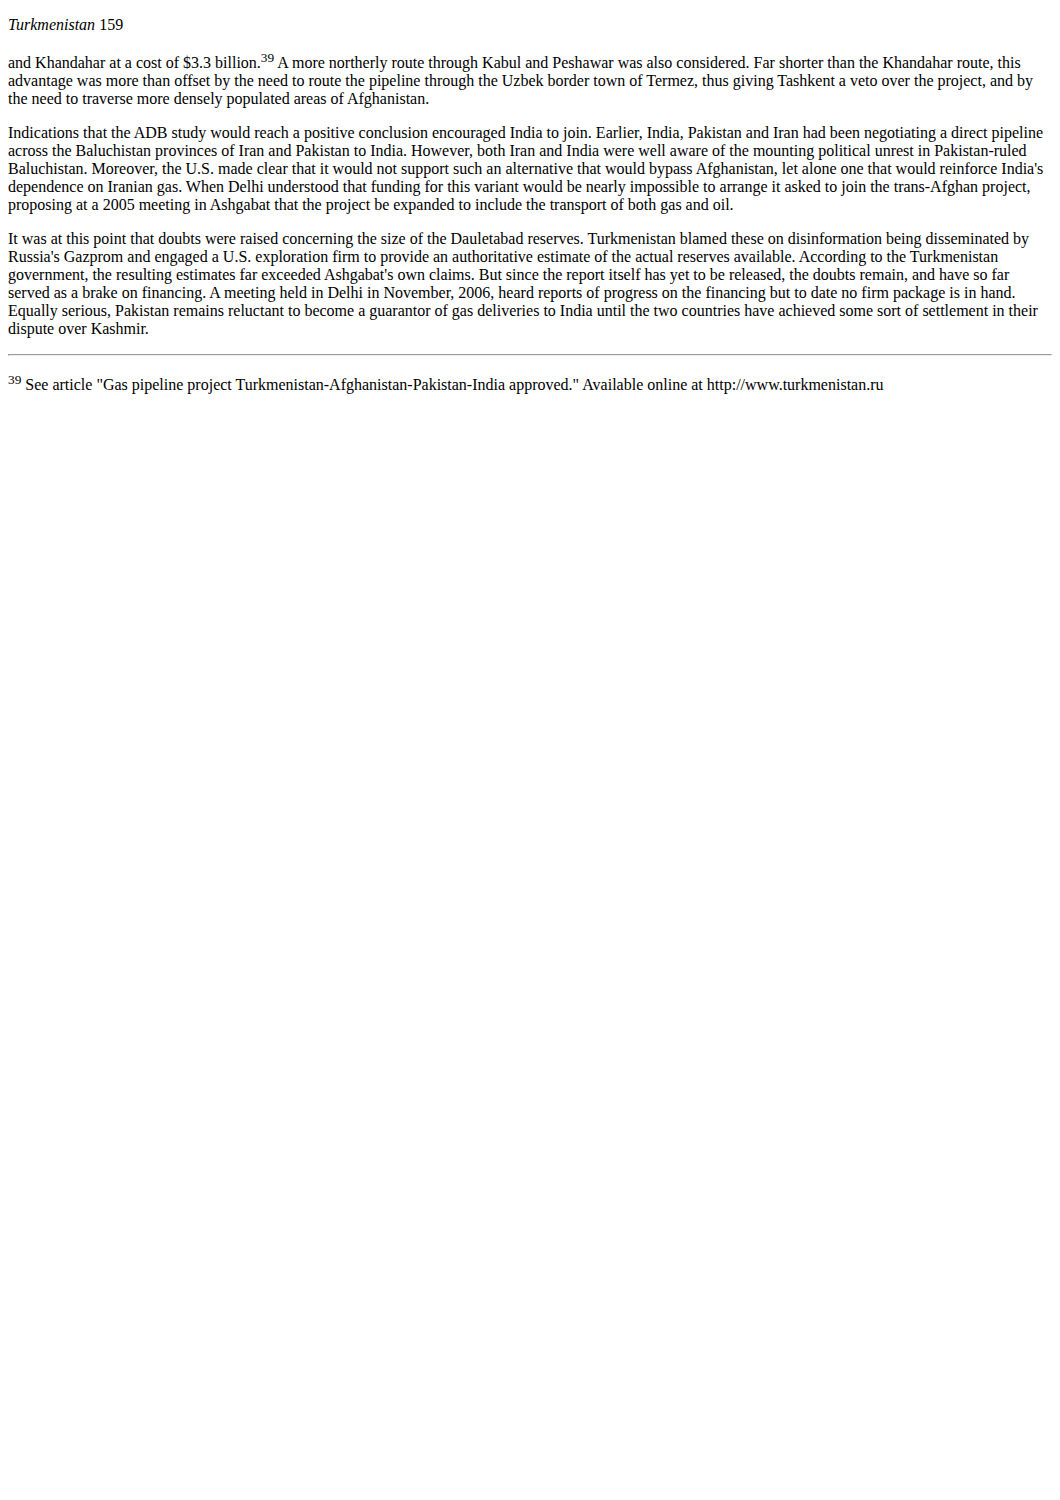Turkmenistan 159
and Khandahar at a cost of $3.3 billion.39 A more northerly route through Kabul and Peshawar was also considered. Far shorter than the Khandahar route, this advantage was more than offset by the need to route the pipeline through the Uzbek border town of Termez, thus giving Tashkent a veto over the project, and by the need to traverse more densely populated areas of Afghanistan.
Indications that the ADB study would reach a positive conclusion encouraged India to join. Earlier, India, Pakistan and Iran had been negotiating a direct pipeline across the Baluchistan provinces of Iran and Pakistan to India. However, both Iran and India were well aware of the mounting political unrest in Pakistan-ruled Baluchistan. Moreover, the U.S. made clear that it would not support such an alternative that would bypass Afghanistan, let alone one that would reinforce India's dependence on Iranian gas. When Delhi understood that funding for this variant would be nearly impossible to arrange it asked to join the trans-Afghan project, proposing at a 2005 meeting in Ashgabat that the project be expanded to include the transport of both gas and oil.
It was at this point that doubts were raised concerning the size of the Dauletabad reserves. Turkmenistan blamed these on disinformation being disseminated by Russia's Gazprom and engaged a U.S. exploration firm to provide an authoritative estimate of the actual reserves available. According to the Turkmenistan government, the resulting estimates far exceeded Ashgabat's own claims. But since the report itself has yet to be released, the doubts remain, and have so far served as a brake on financing. A meeting held in Delhi in November, 2006, heard reports of progress on the financing but to date no firm package is in hand. Equally serious, Pakistan remains reluctant to become a guarantor of gas deliveries to India until the two countries have achieved some sort of settlement in their dispute over Kashmir.
39 See article "Gas pipeline project Turkmenistan-Afghanistan-Pakistan-India approved." Available online at http://www.turkmenistan.ru